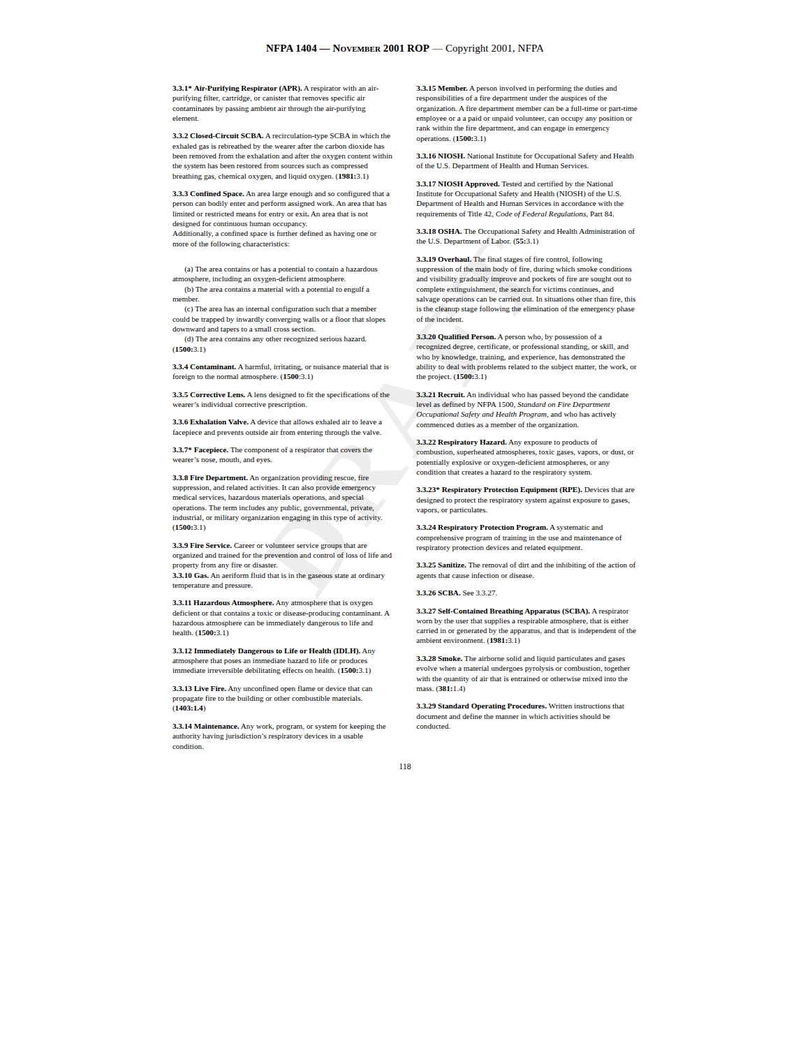DRAFT
NFPA 1404 — November 2001 ROP — Copyright 2001, NFPA
3.3.1* Air-Purifying Respirator (APR). A respirator with an air-purifying filter, cartridge, or canister that removes specific air contaminates by passing ambient air through the air-purifying element.
3.3.2 Closed-Circuit SCBA. A recirculation-type SCBA in which the exhaled gas is rebreathed by the wearer after the carbon dioxide has been removed from the exhalation and after the oxygen content within the system has been restored from sources such as compressed breathing gas, chemical oxygen, and liquid oxygen. (1981: 3.1)
3.3.3 Confined Space. An area large enough and so configured that a person can bodily enter and perform assigned work. An area that has limited or restricted means for entry or exit. An area that is not designed for continuous human occupancy.
Additionally, a confined space is further defined as having one or more of the following characteristics:
(a) The area contains or has a potential to contain a hazardous atmosphere, including an oxygen-deficient atmosphere.
(b) The area contains a material with a potential to engulf a member.
(c) The area has an internal configuration such that a member could be trapped by inwardly converging walls or a floor that slopes downward and tapers to a small cross section.
(d) The area contains any other recognized serious hazard.
(1500: 3.1)
3.3.4 Contaminant. A harmful, irritating, or nuisance material that is foreign to the normal atmosphere. (1500:3.1)
3.3.5 Corrective Lens. A lens designed to fit the specifications of the wearer’s individual corrective prescription.
3.3.6 Exhalation Valve. A device that allows exhaled air to leave a facepiece and prevents outside air from entering through the valve.
3.3.7* Facepiece. The component of a respirator that covers the wearer’s nose, mouth, and eyes.
3.3.8 Fire Department. An organization providing rescue, fire suppression, and related activities. It can also provide emergency medical services, hazardous materials operations, and special operations. The term includes any public, governmental, private, industrial, or military organization engaging in this type of activity. (1500: 3.1)
3.3.9 Fire Service. Career or volunteer service groups that are organized and trained for the prevention and control of loss of life and property from any fire or disaster.
3.3.10 Gas. An aeriform fluid that is in the gaseous state at ordinary temperature and pressure.
3.3.11 Hazardous Atmosphere. Any atmosphere that is oxygen deficient or that contains a toxic or disease-producing contaminant. A hazardous atmosphere can be immediately dangerous to life and health. (1500: 3.1)
3.3.12 Immediately Dangerous to Life or Health (IDLH). Any atmosphere that poses an immediate hazard to life or produces immediate irreversible debilitating effects on health. (1500: 3.1)
3.3.13 Live Fire. Any unconfined open flame or device that can propagate fire to the building or other combustible materials. (1403:1.4)
3.3.14 Maintenance. Any work, program, or system for keeping the authority having jurisdiction’s respiratory devices in a usable condition.
3.3.15 Member. A person involved in performing the duties and responsibilities of a fire department under the auspices of the organization. A fire department member can be a full-time or part-time employee or a a paid or unpaid volunteer, can occupy any position or rank within the fire department, and can engage in emergency operations. (1500: 3.1)
3.3.16 NIOSH. National Institute for Occupational Safety and Health of the U.S. Department of Health and Human Services.
3.3.17 NIOSH Approved. Tested and certified by the National Institute for Occupational Safety and Health (NIOSH) of the U.S. Department of Health and Human Services in accordance with the requirements of Title 42, Code of Federal Regulations, Part 84.
3.3.18 OSHA. The Occupational Safety and Health Administration of the U.S. Department of Labor. (55: 3.1)
3.3.19 Overhaul. The final stages of fire control, following suppression of the main body of fire, during which smoke conditions and visibility gradually improve and pockets of fire are sought out to complete extinguishment, the search for victims continues, and salvage operations can be carried out. In situations other than fire, this is the cleanup stage following the elimination of the emergency phase of the incident.
3.3.20 Qualified Person. A person who, by possession of a recognized degree, certificate, or professional standing, or skill, and who by knowledge, training, and experience, has demonstrated the ability to deal with problems related to the subject matter, the work, or the project. (1500: 3.1)
3.3.21 Recruit. An individual who has passed beyond the candidate level as defined by NFPA 1500, Standard on Fire Department Occupational Safety and Health Program, and who has actively commenced duties as a member of the organization.
3.3.22 Respiratory Hazard. Any exposure to products of combustion, superheated atmospheres, toxic gases, vapors, or dust, or potentially explosive or oxygen-deficient atmospheres, or any condition that creates a hazard to the respiratory system.
3.3.23* Respiratory Protection Equipment (RPE). Devices that are designed to protect the respiratory system against exposure to gases, vapors, or particulates.
3.3.24 Respiratory Protection Program. A systematic and comprehensive program of training in the use and maintenance of respiratory protection devices and related equipment.
3.3.25 Sanitize. The removal of dirt and the inhibiting of the action of agents that cause infection or disease.
3.3.26 SCBA. See 3.3.27.
3.3.27 Self-Contained Breathing Apparatus (SCBA). A respirator worn by the user that supplies a respirable atmosphere, that is either carried in or generated by the apparatus, and that is independent of the ambient environment. (1981: 3.1)
3.3.28 Smoke. The airborne solid and liquid particulates and gases evolve when a material undergoes pyrolysis or combustion, together with the quantity of air that is entrained or otherwise mixed into the mass. (381: 1.4)
3.3.29 Standard Operating Procedures. Written instructions that document and define the manner in which activities should be conducted.
118